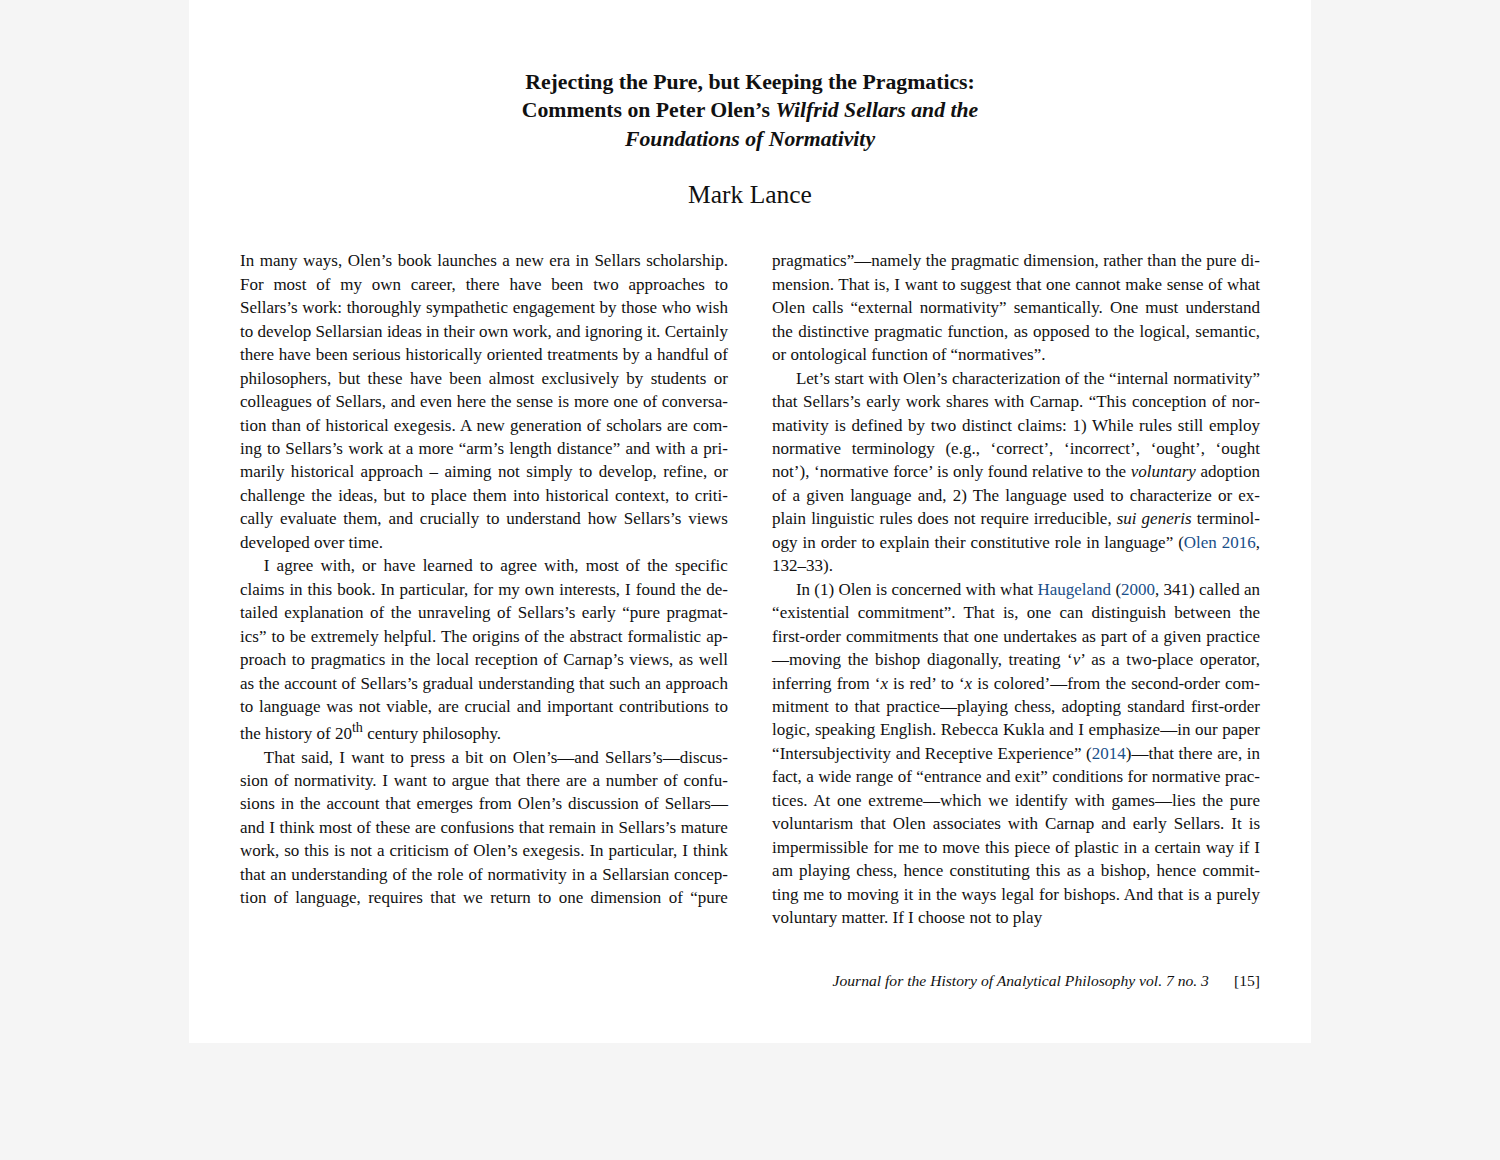Rejecting the Pure, but Keeping the Pragmatics: Comments on Peter Olen’s Wilfrid Sellars and the Foundations of Normativity
Mark Lance
In many ways, Olen’s book launches a new era in Sellars scholarship. For most of my own career, there have been two approaches to Sellars’s work: thoroughly sympathetic engagement by those who wish to develop Sellarsian ideas in their own work, and ignoring it. Certainly there have been serious historically oriented treatments by a handful of philosophers, but these have been almost exclusively by students or colleagues of Sellars, and even here the sense is more one of conversation than of historical exegesis. A new generation of scholars are coming to Sellars’s work at a more “arm’s length distance” and with a primarily historical approach – aiming not simply to develop, refine, or challenge the ideas, but to place them into historical context, to critically evaluate them, and crucially to understand how Sellars’s views developed over time.
I agree with, or have learned to agree with, most of the specific claims in this book. In particular, for my own interests, I found the detailed explanation of the unraveling of Sellars’s early “pure pragmatics” to be extremely helpful. The origins of the abstract formalistic approach to pragmatics in the local reception of Carnap’s views, as well as the account of Sellars’s gradual understanding that such an approach to language was not viable, are crucial and important contributions to the history of 20th century philosophy.
That said, I want to press a bit on Olen’s—and Sellars’s—discussion of normativity. I want to argue that there are a number of confusions in the account that emerges from Olen’s discussion of Sellars—and I think most of these are confusions that remain in Sellars’s mature work, so this is not a criticism of Olen’s exegesis. In particular, I think that an understanding of the role of normativity in a Sellarsian conception of language, requires that we return to one dimension of “pure pragmatics”—namely the pragmatic dimension, rather than the pure dimension. That is, I want to suggest that one cannot make sense of what Olen calls “external normativity” semantically. One must understand the distinctive pragmatic function, as opposed to the logical, semantic, or ontological function of “normatives”.
Let’s start with Olen’s characterization of the “internal normativity” that Sellars’s early work shares with Carnap. “This conception of normativity is defined by two distinct claims: 1) While rules still employ normative terminology (e.g., ‘correct’, ‘incorrect’, ‘ought’, ‘ought not’), ‘normative force’ is only found relative to the voluntary adoption of a given language and, 2) The language used to characterize or explain linguistic rules does not require irreducible, sui generis terminology in order to explain their constitutive role in language” (Olen 2016, 132–33).
In (1) Olen is concerned with what Haugeland (2000, 341) called an “existential commitment”. That is, one can distinguish between the first-order commitments that one undertakes as part of a given practice—moving the bishop diagonally, treating ‘v’ as a two-place operator, inferring from ‘x is red’ to ‘x is colored’—from the second-order commitment to that practice—playing chess, adopting standard first-order logic, speaking English. Rebecca Kukla and I emphasize—in our paper “Intersubjectivity and Receptive Experience” (2014)—that there are, in fact, a wide range of “entrance and exit” conditions for normative practices. At one extreme—which we identify with games—lies the pure voluntarism that Olen associates with Carnap and early Sellars. It is impermissible for me to move this piece of plastic in a certain way if I am playing chess, hence constituting this as a bishop, hence committing me to moving it in the ways legal for bishops. And that is a purely voluntary matter. If I choose not to play
Journal for the History of Analytical Philosophy vol. 7 no. 3[15]